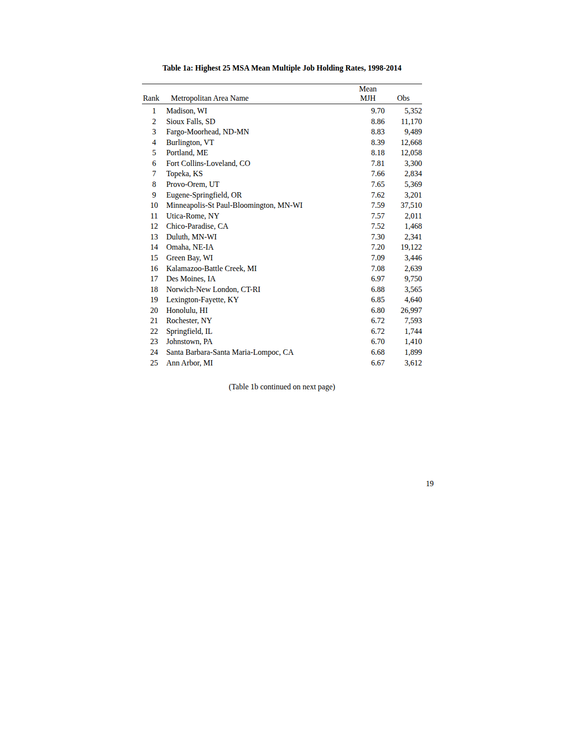Table 1a: Highest 25 MSA Mean Multiple Job Holding Rates, 1998-2014
| | | Mean | |
| --- | --- | --- | --- |
| Rank | Metropolitan Area Name | MJH | Obs |
| 1 | Madison, WI | 9.70 | 5,352 |
| 2 | Sioux Falls, SD | 8.86 | 11,170 |
| 3 | Fargo-Moorhead, ND-MN | 8.83 | 9,489 |
| 4 | Burlington, VT | 8.39 | 12,668 |
| 5 | Portland, ME | 8.18 | 12,058 |
| 6 | Fort Collins-Loveland, CO | 7.81 | 3,300 |
| 7 | Topeka, KS | 7.66 | 2,834 |
| 8 | Provo-Orem, UT | 7.65 | 5,369 |
| 9 | Eugene-Springfield, OR | 7.62 | 3,201 |
| 10 | Minneapolis-St Paul-Bloomington, MN-WI | 7.59 | 37,510 |
| 11 | Utica-Rome, NY | 7.57 | 2,011 |
| 12 | Chico-Paradise, CA | 7.52 | 1,468 |
| 13 | Duluth, MN-WI | 7.30 | 2,341 |
| 14 | Omaha, NE-IA | 7.20 | 19,122 |
| 15 | Green Bay, WI | 7.09 | 3,446 |
| 16 | Kalamazoo-Battle Creek, MI | 7.08 | 2,639 |
| 17 | Des Moines, IA | 6.97 | 9,750 |
| 18 | Norwich-New London, CT-RI | 6.88 | 3,565 |
| 19 | Lexington-Fayette, KY | 6.85 | 4,640 |
| 20 | Honolulu, HI | 6.80 | 26,997 |
| 21 | Rochester, NY | 6.72 | 7,593 |
| 22 | Springfield, IL | 6.72 | 1,744 |
| 23 | Johnstown, PA | 6.70 | 1,410 |
| 24 | Santa Barbara-Santa Maria-Lompoc, CA | 6.68 | 1,899 |
| 25 | Ann Arbor, MI | 6.67 | 3,612 |
(Table 1b continued on next page)
19